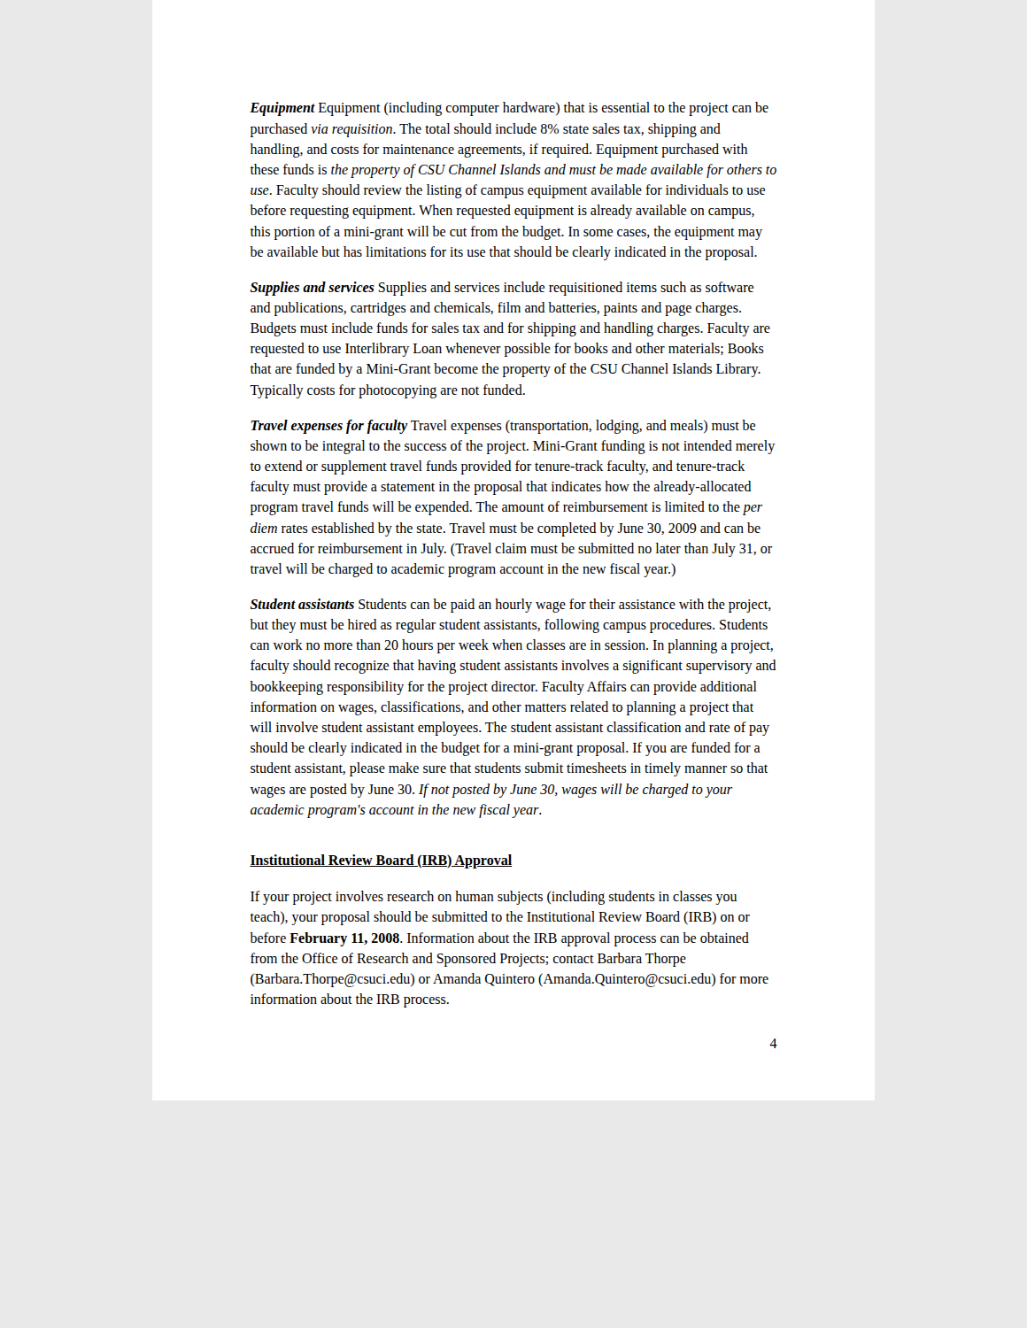Equipment Equipment (including computer hardware) that is essential to the project can be purchased via requisition. The total should include 8% state sales tax, shipping and handling, and costs for maintenance agreements, if required. Equipment purchased with these funds is the property of CSU Channel Islands and must be made available for others to use. Faculty should review the listing of campus equipment available for individuals to use before requesting equipment. When requested equipment is already available on campus, this portion of a mini-grant will be cut from the budget. In some cases, the equipment may be available but has limitations for its use that should be clearly indicated in the proposal.
Supplies and services Supplies and services include requisitioned items such as software and publications, cartridges and chemicals, film and batteries, paints and page charges. Budgets must include funds for sales tax and for shipping and handling charges. Faculty are requested to use Interlibrary Loan whenever possible for books and other materials; Books that are funded by a Mini-Grant become the property of the CSU Channel Islands Library. Typically costs for photocopying are not funded.
Travel expenses for faculty Travel expenses (transportation, lodging, and meals) must be shown to be integral to the success of the project. Mini-Grant funding is not intended merely to extend or supplement travel funds provided for tenure-track faculty, and tenure-track faculty must provide a statement in the proposal that indicates how the already-allocated program travel funds will be expended. The amount of reimbursement is limited to the per diem rates established by the state. Travel must be completed by June 30, 2009 and can be accrued for reimbursement in July. (Travel claim must be submitted no later than July 31, or travel will be charged to academic program account in the new fiscal year.)
Student assistants Students can be paid an hourly wage for their assistance with the project, but they must be hired as regular student assistants, following campus procedures. Students can work no more than 20 hours per week when classes are in session. In planning a project, faculty should recognize that having student assistants involves a significant supervisory and bookkeeping responsibility for the project director. Faculty Affairs can provide additional information on wages, classifications, and other matters related to planning a project that will involve student assistant employees. The student assistant classification and rate of pay should be clearly indicated in the budget for a mini-grant proposal. If you are funded for a student assistant, please make sure that students submit timesheets in timely manner so that wages are posted by June 30. If not posted by June 30, wages will be charged to your academic program's account in the new fiscal year.
Institutional Review Board (IRB) Approval
If your project involves research on human subjects (including students in classes you teach), your proposal should be submitted to the Institutional Review Board (IRB) on or before February 11, 2008. Information about the IRB approval process can be obtained from the Office of Research and Sponsored Projects; contact Barbara Thorpe (Barbara.Thorpe@csuci.edu) or Amanda Quintero (Amanda.Quintero@csuci.edu) for more information about the IRB process.
4